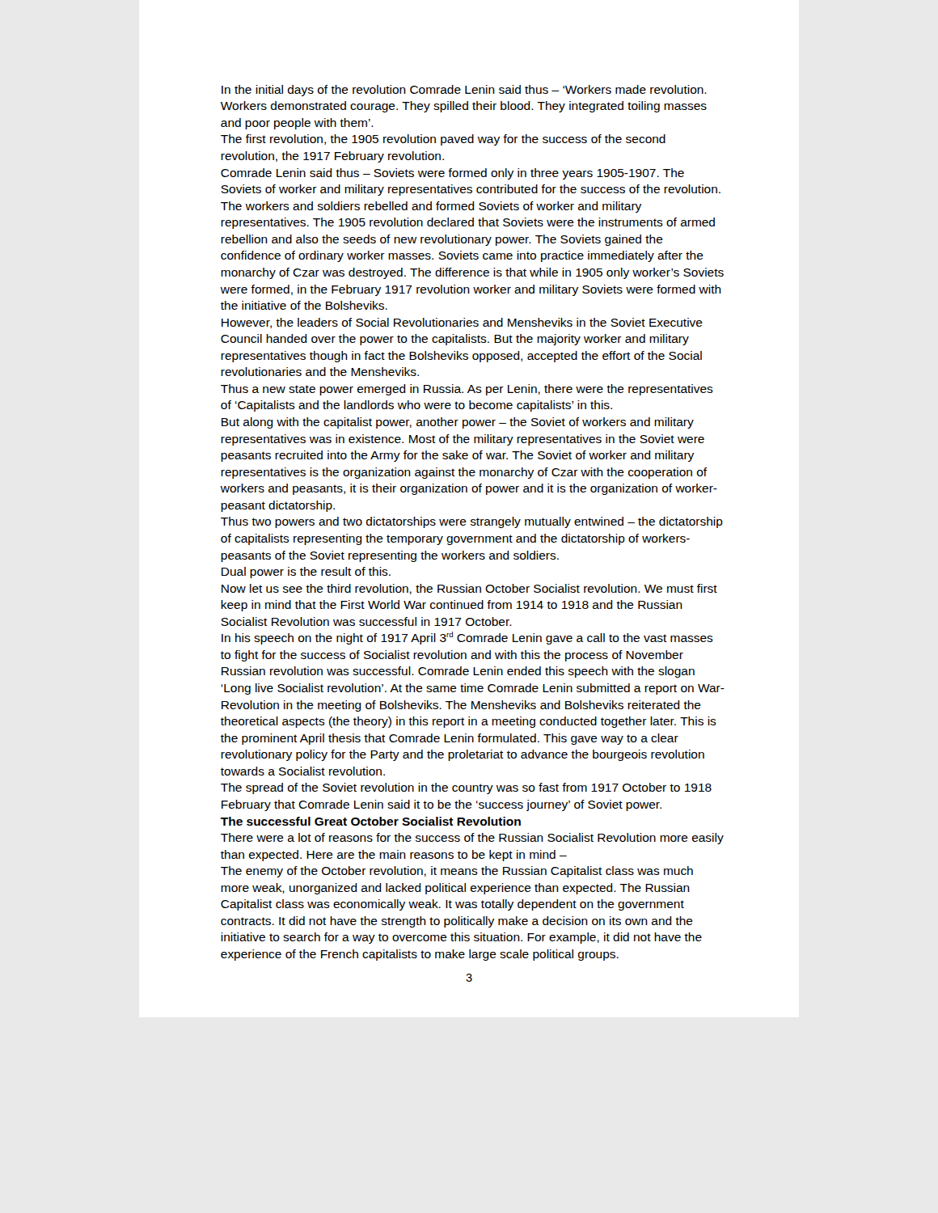In the initial days of the revolution Comrade Lenin said thus – ‘Workers made revolution. Workers demonstrated courage. They spilled their blood. They integrated toiling masses and poor people with them’.
The first revolution, the 1905 revolution paved way for the success of the second revolution, the 1917 February revolution.
Comrade Lenin said thus – Soviets were formed only in three years 1905-1907. The Soviets of worker and military representatives contributed for the success of the revolution. The workers and soldiers rebelled and formed Soviets of worker and military representatives. The 1905 revolution declared that Soviets were the instruments of armed rebellion and also the seeds of new revolutionary power. The Soviets gained the confidence of ordinary worker masses. Soviets came into practice immediately after the monarchy of Czar was destroyed. The difference is that while in 1905 only worker’s Soviets were formed, in the February 1917 revolution worker and military Soviets were formed with the initiative of the Bolsheviks.
However, the leaders of Social Revolutionaries and Mensheviks in the Soviet Executive Council handed over the power to the capitalists. But the majority worker and military representatives though in fact the Bolsheviks opposed, accepted the effort of the Social revolutionaries and the Mensheviks.
Thus a new state power emerged in Russia. As per Lenin, there were the representatives of ‘Capitalists and the landlords who were to become capitalists’ in this.
But along with the capitalist power, another power – the Soviet of workers and military representatives was in existence. Most of the military representatives in the Soviet were peasants recruited into the Army for the sake of war. The Soviet of worker and military representatives is the organization against the monarchy of Czar with the cooperation of workers and peasants, it is their organization of power and it is the organization of worker-peasant dictatorship.
Thus two powers and two dictatorships were strangely mutually entwined – the dictatorship of capitalists representing the temporary government and the dictatorship of workers-peasants of the Soviet representing the workers and soldiers.
Dual power is the result of this.
Now let us see the third revolution, the Russian October Socialist revolution. We must first keep in mind that the First World War continued from 1914 to 1918 and the Russian Socialist Revolution was successful in 1917 October.
In his speech on the night of 1917 April 3rd Comrade Lenin gave a call to the vast masses to fight for the success of Socialist revolution and with this the process of November Russian revolution was successful. Comrade Lenin ended this speech with the slogan ‘Long live Socialist revolution’. At the same time Comrade Lenin submitted a report on War-Revolution in the meeting of Bolsheviks. The Mensheviks and Bolsheviks reiterated the theoretical aspects (the theory) in this report in a meeting conducted together later. This is the prominent April thesis that Comrade Lenin formulated. This gave way to a clear revolutionary policy for the Party and the proletariat to advance the bourgeois revolution towards a Socialist revolution.
The spread of the Soviet revolution in the country was so fast from 1917 October to 1918 February that Comrade Lenin said it to be the ‘success journey’ of Soviet power.
The successful Great October Socialist Revolution
There were a lot of reasons for the success of the Russian Socialist Revolution more easily than expected. Here are the main reasons to be kept in mind –
The enemy of the October revolution, it means the Russian Capitalist class was much more weak, unorganized and lacked political experience than expected. The Russian Capitalist class was economically weak. It was totally dependent on the government contracts. It did not have the strength to politically make a decision on its own and the initiative to search for a way to overcome this situation. For example, it did not have the experience of the French capitalists to make large scale political groups.
3